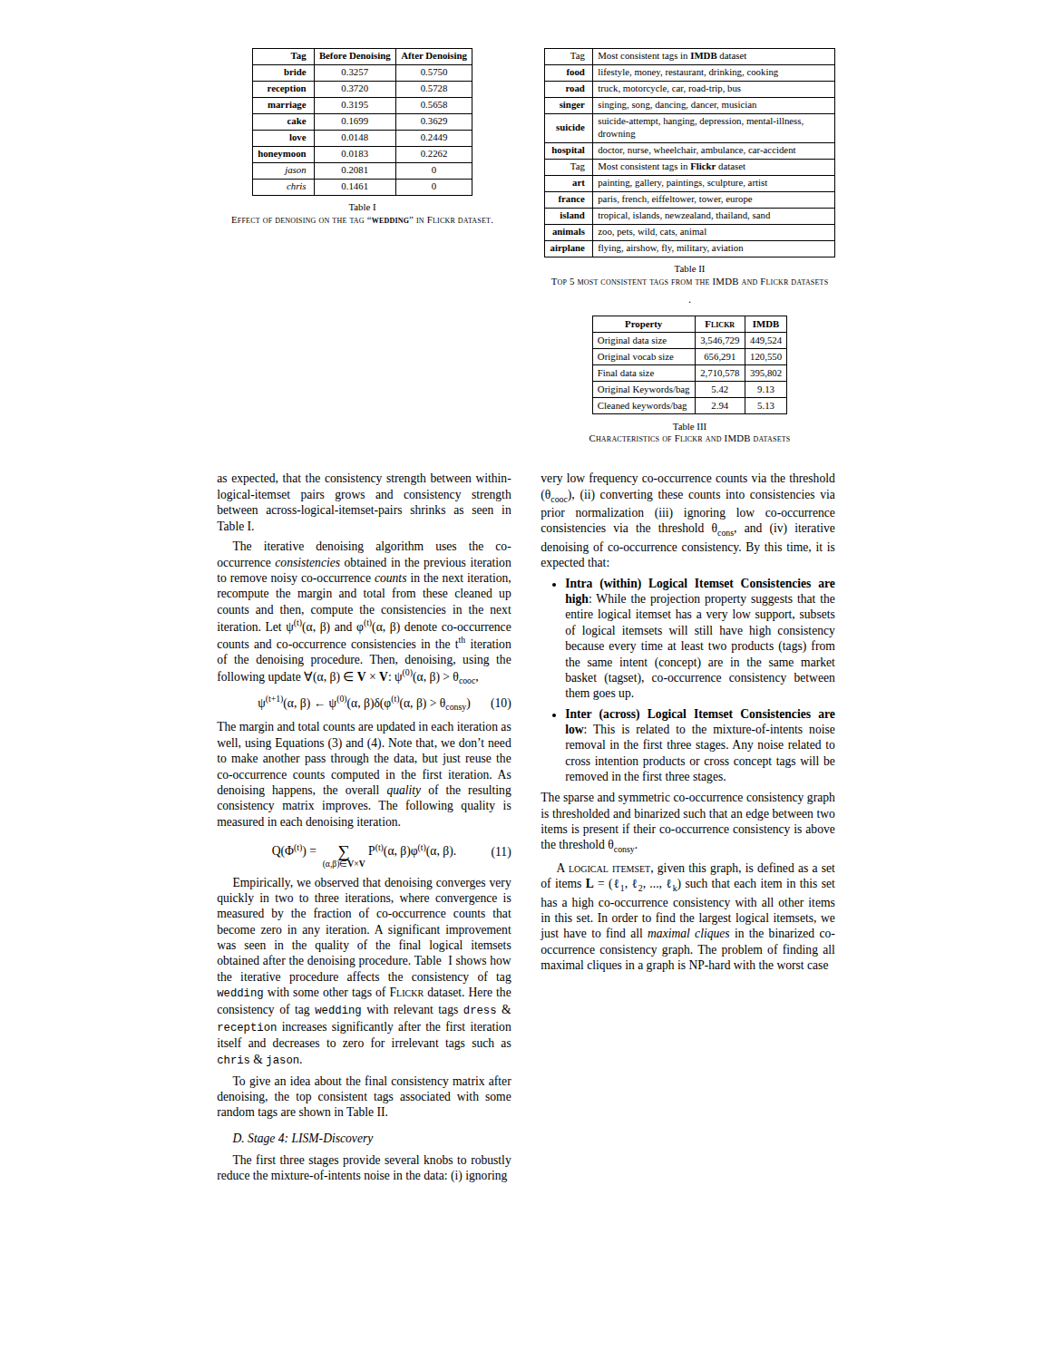| Tag | Before Denoising | After Denoising |
| --- | --- | --- |
| bride | 0.3257 | 0.5750 |
| reception | 0.3720 | 0.5728 |
| marriage | 0.3195 | 0.5658 |
| cake | 0.1699 | 0.3629 |
| love | 0.0148 | 0.2449 |
| honeymoon | 0.0183 | 0.2262 |
| jason | 0.2081 | 0 |
| chris | 0.1461 | 0 |
Table I Effect of denoising on the tag “wedding” in Flickr dataset.
| Tag | Most consistent tags in IMDB dataset |
| food | lifestyle, money, restaurant, drinking, cooking |
| road | truck, motorcycle, car, road-trip, bus |
| singer | singing, song, dancing, dancer, musician |
| suicide | suicide-attempt, hanging, depression, mental-illness, drowning |
| hospital | doctor, nurse, wheelchair, ambulance, car-accident |
| Tag | Most consistent tags in Flickr dataset |
| art | painting, gallery, paintings, sculpture, artist |
| france | paris, french, eiffeltower, tower, europe |
| island | tropical, islands, newzealand, thailand, sand |
| animals | zoo, pets, wild, cats, animal |
| airplane | flying, airshow, fly, military, aviation |
Table II Top 5 most consistent tags from the IMDB and Flickr datasets
.
| Property | Flickr | IMDB |
| --- | --- | --- |
| Original data size | 3,546,729 | 449,524 |
| Original vocab size | 656,291 | 120,550 |
| Final data size | 2,710,578 | 395,802 |
| Original Keywords/bag | 5.42 | 9.13 |
| Cleaned keywords/bag | 2.94 | 5.13 |
Table III Characteristics of Flickr and IMDB datasets
as expected, that the consistency strength between within-logical-itemset pairs grows and consistency strength between across-logical-itemset-pairs shrinks as seen in Table I.
The iterative denoising algorithm uses the co-occurrence consistencies obtained in the previous iteration to remove noisy co-occurrence counts in the next iteration, recompute the margin and total from these cleaned up counts and then, compute the consistencies in the next iteration. Let ψ(t)(α, β) and φ(t)(α, β) denote co-occurrence counts and co-occurrence consistencies in the tth iteration of the denoising procedure. Then, denoising, using the following update ∀(α, β) ∈ V × V: ψ(0)(α, β) > θcooc,
ψ(t+1)(α, β) ← ψ(0)(α, β)δ(φ(t)(α, β) > θconsy) (10)
The margin and total counts are updated in each iteration as well, using Equations (3) and (4). Note that, we don’t need to make another pass through the data, but just reuse the co-occurrence counts computed in the first iteration. As denoising happens, the overall quality of the resulting consistency matrix improves. The following quality is measured in each denoising iteration.
Q(Φ(t)) = ∑ (α,β)∈V×V P(t)(α, β)φ(t)(α, β). (11)
Empirically, we observed that denoising converges very quickly in two to three iterations, where convergence is measured by the fraction of co-occurrence counts that become zero in any iteration. A significant improvement was seen in the quality of the final logical itemsets obtained after the denoising procedure. Table I shows how the iterative procedure affects the consistency of tag wedding with some other tags of Flickr dataset. Here the consistency of tag wedding with relevant tags dress & reception increases significantly after the first iteration itself and decreases to zero for irrelevant tags such as chris & jason.
To give an idea about the final consistency matrix after denoising, the top consistent tags associated with some random tags are shown in Table II.
D. Stage 4: LISM-Discovery
The first three stages provide several knobs to robustly reduce the mixture-of-intents noise in the data: (i) ignoring
very low frequency co-occurrence counts via the threshold (θcooc), (ii) converting these counts into consistencies via prior normalization (iii) ignoring low co-occurrence consistencies via the threshold θcons, and (iv) iterative denoising of co-occurrence consistency. By this time, it is expected that:
Intra (within) Logical Itemset Consistencies are high: While the projection property suggests that the entire logical itemset has a very low support, subsets of logical itemsets will still have high consistency because every time at least two products (tags) from the same intent (concept) are in the same market basket (tagset), co-occurrence consistency between them goes up.
Inter (across) Logical Itemset Consistencies are low: This is related to the mixture-of-intents noise removal in the first three stages. Any noise related to cross intention products or cross concept tags will be removed in the first three stages.
The sparse and symmetric co-occurrence consistency graph is thresholded and binarized such that an edge between two items is present if their co-occurrence consistency is above the threshold θconsy.
A logical itemset, given this graph, is defined as a set of items L = (ℓ1, ℓ2, ..., ℓk) such that each item in this set has a high co-occurrence consistency with all other items in this set. In order to find the largest logical itemsets, we just have to find all maximal cliques in the binarized co-occurrence consistency graph. The problem of finding all maximal cliques in a graph is NP-hard with the worst case